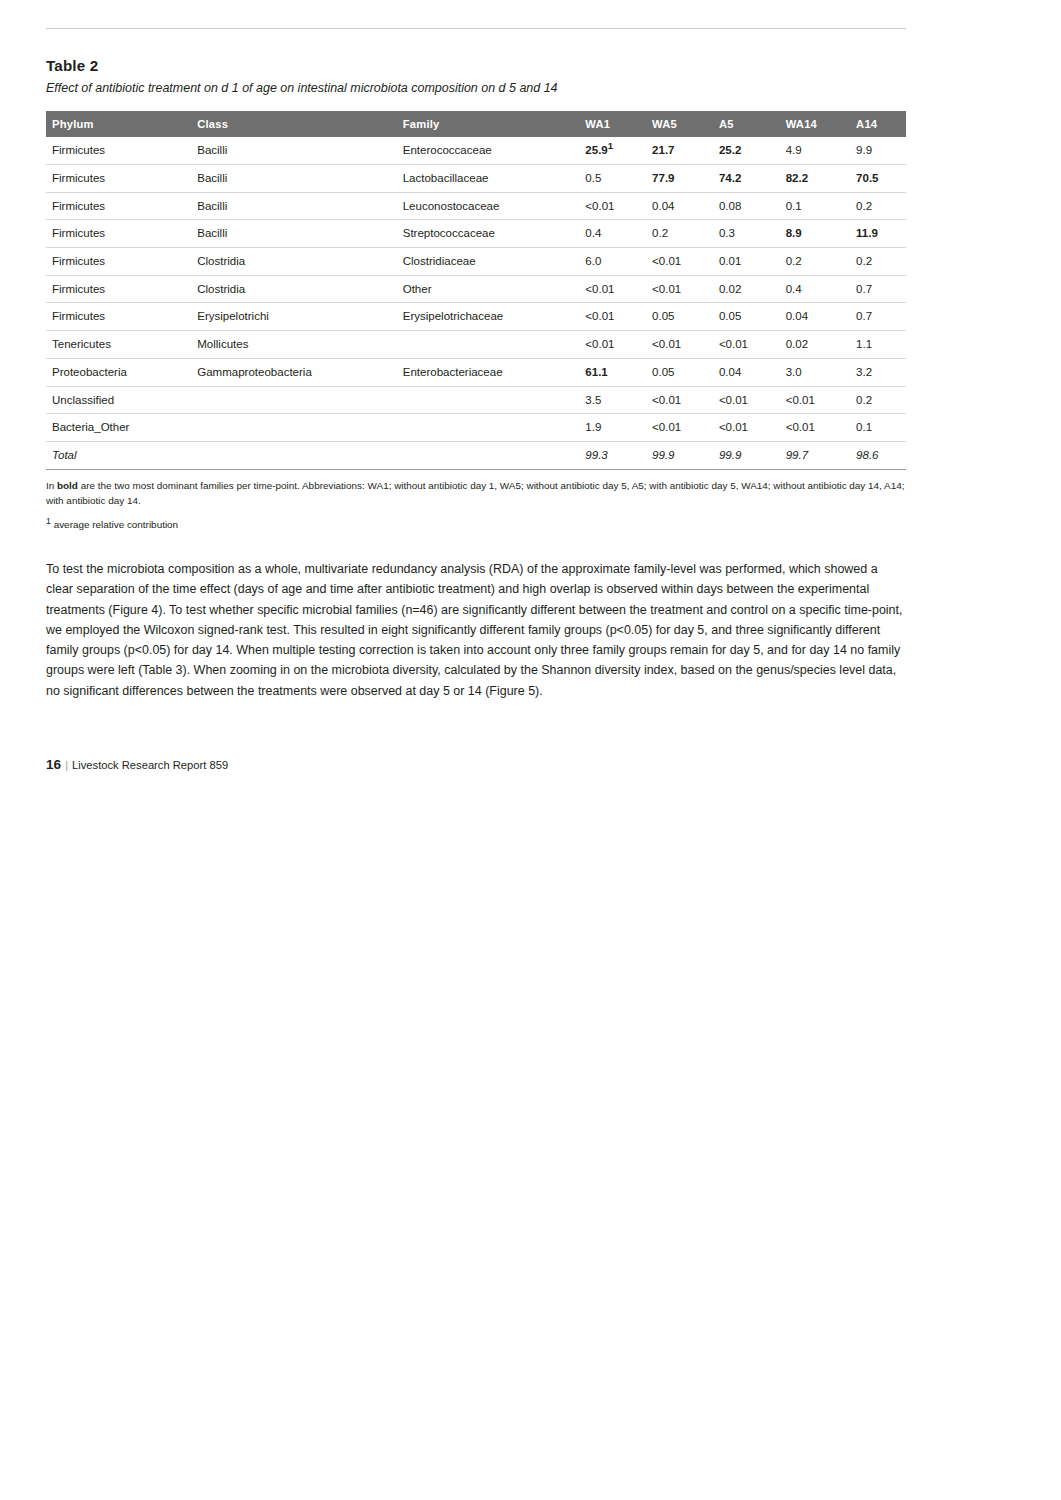Table 2
Effect of antibiotic treatment on d 1 of age on intestinal microbiota composition on d 5 and 14
| Phylum | Class | Family | WA1 | WA5 | A5 | WA14 | A14 |
| --- | --- | --- | --- | --- | --- | --- | --- |
| Firmicutes | Bacilli | Enterococcaceae | 25.9 1 | 21.7 | 25.2 | 4.9 | 9.9 |
| Firmicutes | Bacilli | Lactobacillaceae | 0.5 | 77.9 | 74.2 | 82.2 | 70.5 |
| Firmicutes | Bacilli | Leuconostocaceae | <0.01 | 0.04 | 0.08 | 0.1 | 0.2 |
| Firmicutes | Bacilli | Streptococcaceae | 0.4 | 0.2 | 0.3 | 8.9 | 11.9 |
| Firmicutes | Clostridia | Clostridiaceae | 6.0 | <0.01 | 0.01 | 0.2 | 0.2 |
| Firmicutes | Clostridia | Other | <0.01 | <0.01 | 0.02 | 0.4 | 0.7 |
| Firmicutes | Erysipelotrichi | Erysipelotrichaceae | <0.01 | 0.05 | 0.05 | 0.04 | 0.7 |
| Tenericutes | Mollicutes | | <0.01 | <0.01 | <0.01 | 0.02 | 1.1 |
| Proteobacteria | Gammaproteobacteria | Enterobacteriaceae | 61.1 | 0.05 | 0.04 | 3.0 | 3.2 |
| Unclassified | | | 3.5 | <0.01 | <0.01 | <0.01 | 0.2 |
| Bacteria_Other | | | 1.9 | <0.01 | <0.01 | <0.01 | 0.1 |
| Total | | | 99.3 | 99.9 | 99.9 | 99.7 | 98.6 |
In bold are the two most dominant families per time-point. Abbreviations: WA1; without antibiotic day 1, WA5; without antibiotic day 5, A5; with antibiotic day 5, WA14; without antibiotic day 14, A14; with antibiotic day 14.
1 average relative contribution
To test the microbiota composition as a whole, multivariate redundancy analysis (RDA) of the approximate family-level was performed, which showed a clear separation of the time effect (days of age and time after antibiotic treatment) and high overlap is observed within days between the experimental treatments (Figure 4). To test whether specific microbial families (n=46) are significantly different between the treatment and control on a specific time-point, we employed the Wilcoxon signed-rank test. This resulted in eight significantly different family groups (p<0.05) for day 5, and three significantly different family groups (p<0.05) for day 14. When multiple testing correction is taken into account only three family groups remain for day 5, and for day 14 no family groups were left (Table 3). When zooming in on the microbiota diversity, calculated by the Shannon diversity index, based on the genus/species level data, no significant differences between the treatments were observed at day 5 or 14 (Figure 5).
16|Livestock Research Report 859